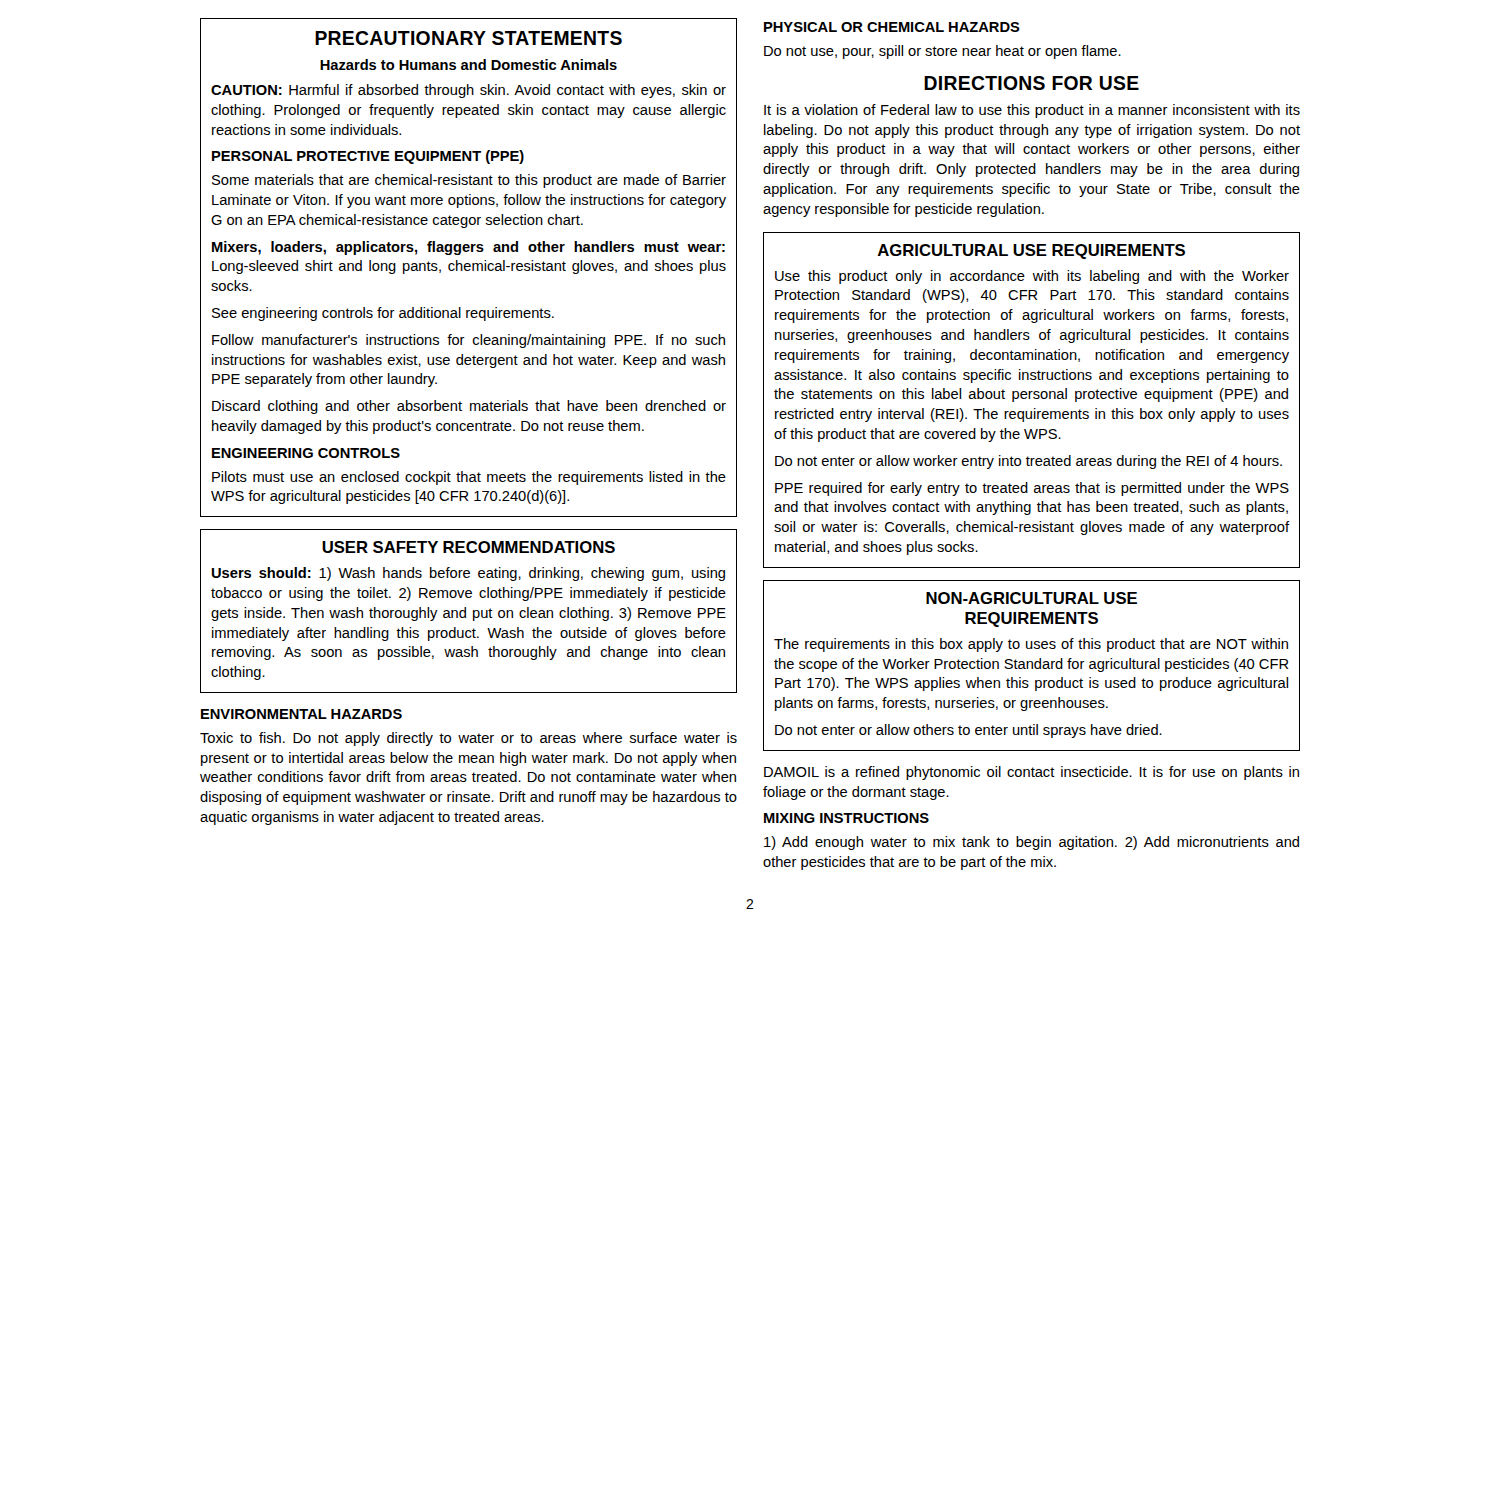PRECAUTIONARY STATEMENTS
Hazards to Humans and Domestic Animals
CAUTION: Harmful if absorbed through skin. Avoid contact with eyes, skin or clothing. Prolonged or frequently repeated skin contact may cause allergic reactions in some individuals.
PERSONAL PROTECTIVE EQUIPMENT (PPE)
Some materials that are chemical-resistant to this product are made of Barrier Laminate or Viton. If you want more options, follow the instructions for category G on an EPA chemical-resistance categor selection chart.
Mixers, loaders, applicators, flaggers and other handlers must wear: Long-sleeved shirt and long pants, chemical-resistant gloves, and shoes plus socks.
See engineering controls for additional requirements.
Follow manufacturer's instructions for cleaning/maintaining PPE. If no such instructions for washables exist, use detergent and hot water. Keep and wash PPE separately from other laundry.
Discard clothing and other absorbent materials that have been drenched or heavily damaged by this product's concentrate. Do not reuse them.
ENGINEERING CONTROLS
Pilots must use an enclosed cockpit that meets the requirements listed in the WPS for agricultural pesticides [40 CFR 170.240(d)(6)].
USER SAFETY RECOMMENDATIONS
Users should: 1) Wash hands before eating, drinking, chewing gum, using tobacco or using the toilet. 2) Remove clothing/PPE immediately if pesticide gets inside. Then wash thoroughly and put on clean clothing. 3) Remove PPE immediately after handling this product. Wash the outside of gloves before removing. As soon as possible, wash thoroughly and change into clean clothing.
ENVIRONMENTAL HAZARDS
Toxic to fish. Do not apply directly to water or to areas where surface water is present or to intertidal areas below the mean high water mark. Do not apply when weather conditions favor drift from areas treated. Do not contaminate water when disposing of equipment washwater or rinsate. Drift and runoff may be hazardous to aquatic organisms in water adjacent to treated areas.
PHYSICAL OR CHEMICAL HAZARDS
Do not use, pour, spill or store near heat or open flame.
DIRECTIONS FOR USE
It is a violation of Federal law to use this product in a manner inconsistent with its labeling. Do not apply this product through any type of irrigation system. Do not apply this product in a way that will contact workers or other persons, either directly or through drift. Only protected handlers may be in the area during application. For any requirements specific to your State or Tribe, consult the agency responsible for pesticide regulation.
AGRICULTURAL USE REQUIREMENTS
Use this product only in accordance with its labeling and with the Worker Protection Standard (WPS), 40 CFR Part 170. This standard contains requirements for the protection of agricultural workers on farms, forests, nurseries, greenhouses and handlers of agricultural pesticides. It contains requirements for training, decontamination, notification and emergency assistance. It also contains specific instructions and exceptions pertaining to the statements on this label about personal protective equipment (PPE) and restricted entry interval (REI). The requirements in this box only apply to uses of this product that are covered by the WPS.
Do not enter or allow worker entry into treated areas during the REI of 4 hours.
PPE required for early entry to treated areas that is permitted under the WPS and that involves contact with anything that has been treated, such as plants, soil or water is: Coveralls, chemical-resistant gloves made of any waterproof material, and shoes plus socks.
NON-AGRICULTURAL USE
REQUIREMENTS
The requirements in this box apply to uses of this product that are NOT within the scope of the Worker Protection Standard for agricultural pesticides (40 CFR Part 170). The WPS applies when this product is used to produce agricultural plants on farms, forests, nurseries, or greenhouses.
Do not enter or allow others to enter until sprays have dried.
DAMOIL is a refined phytonomic oil contact insecticide. It is for use on plants in foliage or the dormant stage.
MIXING INSTRUCTIONS
1) Add enough water to mix tank to begin agitation. 2) Add micronutrients and other pesticides that are to be part of the mix.
2